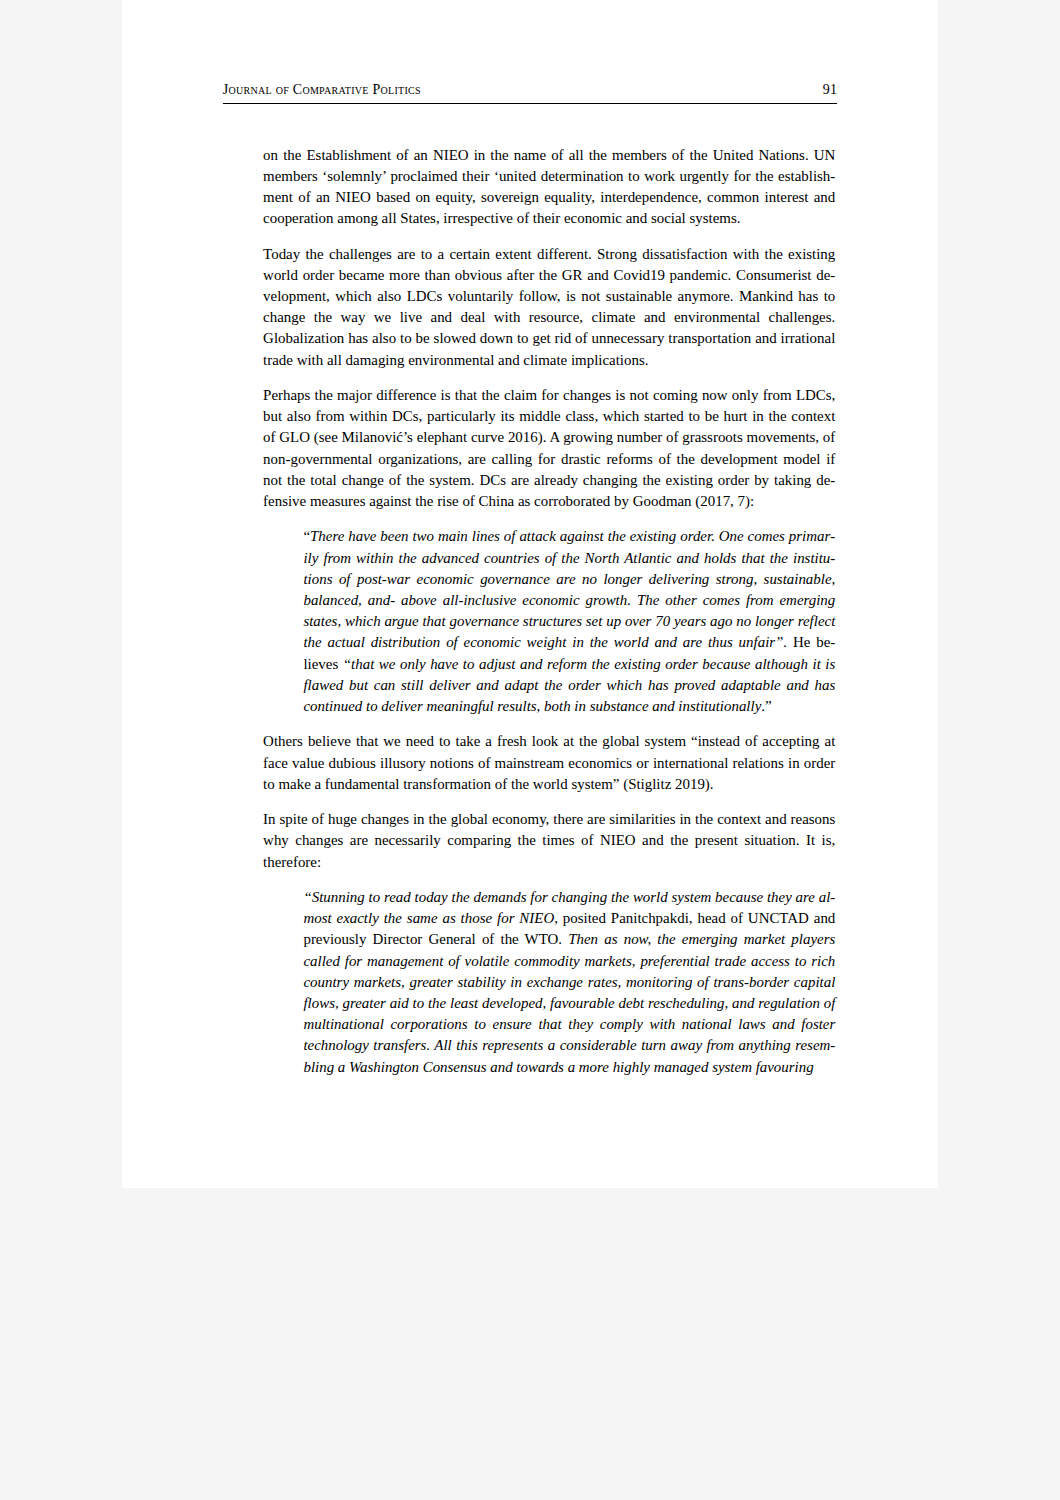Journal of Comparative Politics 91
on the Establishment of an NIEO in the name of all the members of the United Nations. UN members ‘solemnly’ proclaimed their ‘united determination to work urgently for the establishment of an NIEO based on equity, sovereign equality, interdependence, common interest and cooperation among all States, irrespective of their economic and social systems.
Today the challenges are to a certain extent different. Strong dissatisfaction with the existing world order became more than obvious after the GR and Covid19 pandemic. Consumerist development, which also LDCs voluntarily follow, is not sustainable anymore. Mankind has to change the way we live and deal with resource, climate and environmental challenges. Globalization has also to be slowed down to get rid of unnecessary transportation and irrational trade with all damaging environmental and climate implications.
Perhaps the major difference is that the claim for changes is not coming now only from LDCs, but also from within DCs, particularly its middle class, which started to be hurt in the context of GLO (see Milanović’s elephant curve 2016). A growing number of grassroots movements, of non-governmental organizations, are calling for drastic reforms of the development model if not the total change of the system. DCs are already changing the existing order by taking defensive measures against the rise of China as corroborated by Goodman (2017, 7):
“There have been two main lines of attack against the existing order. One comes primarily from within the advanced countries of the North Atlantic and holds that the institutions of post-war economic governance are no longer delivering strong, sustainable, balanced, and- above all-inclusive economic growth. The other comes from emerging states, which argue that governance structures set up over 70 years ago no longer reflect the actual distribution of economic weight in the world and are thus unfair”. He believes “that we only have to adjust and reform the existing order because although it is flawed but can still deliver and adapt the order which has proved adaptable and has continued to deliver meaningful results, both in substance and institutionally.”
Others believe that we need to take a fresh look at the global system “instead of accepting at face value dubious illusory notions of mainstream economics or international relations in order to make a fundamental transformation of the world system” (Stiglitz 2019).
In spite of huge changes in the global economy, there are similarities in the context and reasons why changes are necessarily comparing the times of NIEO and the present situation. It is, therefore:
“Stunning to read today the demands for changing the world system because they are almost exactly the same as those for NIEO, posited Panitchpakdi, head of UNCTAD and previously Director General of the WTO. Then as now, the emerging market players called for management of volatile commodity markets, preferential trade access to rich country markets, greater stability in exchange rates, monitoring of trans-border capital flows, greater aid to the least developed, favourable debt rescheduling, and regulation of multinational corporations to ensure that they comply with national laws and foster technology transfers. All this represents a considerable turn away from anything resembling a Washington Consensus and towards a more highly managed system favouring